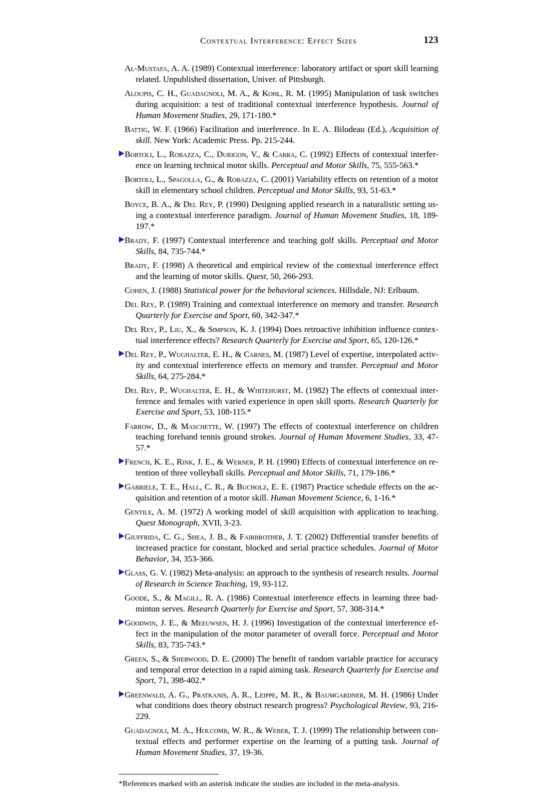Contextual Interference: Effect Sizes 123
Al-Mustafa, A. A. (1989) Contextual interference: laboratory artifact or sport skill learning related. Unpublished dissertation, Univer. of Pittsburgh.
Aloupis, C. H., Guadagnoli, M. A., & Kohl, R. M. (1995) Manipulation of task switches during acquisition: a test of traditional contextual interference hypothesis. Journal of Human Movement Studies, 29, 171-180.*
Battig, W. F. (1966) Facilitation and interference. In E. A. Bilodeau (Ed.), Acquisition of skill. New York: Academic Press. Pp. 215-244.
Bortoli, L., Robazza, C., Durigon, V., & Carra, C. (1992) Effects of contextual interference on learning technical motor skills. Perceptual and Motor Skills, 75, 555-563.*
Bortoli, L., Spagolla, G., & Robazza, C. (2001) Variability effects on retention of a motor skill in elementary school children. Perceptual and Motor Skills, 93, 51-63.*
Boyce, B. A., & Del Rey, P. (1990) Designing applied research in a naturalistic setting using a contextual interference paradigm. Journal of Human Movement Studies, 18, 189-197.*
Brady, F. (1997) Contextual interference and teaching golf skills. Perceptual and Motor Skills, 84, 735-744.*
Brady, F. (1998) A theoretical and empirical review of the contextual interference effect and the learning of motor skills. Quest, 50, 266-293.
Cohen, J. (1988) Statistical power for the behavioral sciences. Hillsdale, NJ: Erlbaum.
Del Rey, P. (1989) Training and contextual interference on memory and transfer. Research Quarterly for Exercise and Sport, 60, 342-347.*
Del Rey, P., Liu, X., & Simpson, K. J. (1994) Does retroactive inhibition influence contextual interference effects? Research Quarterly for Exercise and Sport, 65, 120-126.*
Del Rey, P., Wughalter, E. H., & Carnes, M. (1987) Level of expertise, interpolated activity and contextual interference effects on memory and transfer. Perceptual and Motor Skills, 64, 275-284.*
Del Rey, P., Wughalter, E. H., & Whitehurst, M. (1982) The effects of contextual interference and females with varied experience in open skill sports. Research Quarterly for Exercise and Sport, 53, 108-115.*
Farrow, D., & Maschette, W. (1997) The effects of contextual interference on children teaching forehand tennis ground strokes. Journal of Human Movement Studies, 33, 47-57.*
French, K. E., Rink, J. E., & Werner, P. H. (1990) Effects of contextual interference on retention of three volleyball skills. Perceptual and Motor Skills, 71, 179-186.*
Gabriele, T. E., Hall, C. R., & Bucholz, E. E. (1987) Practice schedule effects on the acquisition and retention of a motor skill. Human Movement Science, 6, 1-16.*
Gentile, A. M. (1972) A working model of skill acquisition with application to teaching. Quest Monograph, XVII, 3-23.
Giuffrida, C. G., Shea, J. B., & Fairbrother, J. T. (2002) Differential transfer benefits of increased practice for constant, blocked and serial practice schedules. Journal of Motor Behavior, 34, 353-366.
Glass, G. V. (1982) Meta-analysis: an approach to the synthesis of research results. Journal of Research in Science Teaching, 19, 93-112.
Goode, S., & Magill, R. A. (1986) Contextual interference effects in learning three badminton serves. Research Quarterly for Exercise and Sport, 57, 308-314.*
Goodwin, J. E., & Meeuwsen, H. J. (1996) Investigation of the contextual interference effect in the manipulation of the motor parameter of overall force. Perceptual and Motor Skills, 83, 735-743.*
Green, S., & Sherwood, D. E. (2000) The benefit of random variable practice for accuracy and temporal error detection in a rapid aiming task. Research Quarterly for Exercise and Sport, 71, 398-402.*
Greenwald, A. G., Pratkanis, A. R., Leippe, M. R., & Baumgardner, M. H. (1986) Under what conditions does theory obstruct research progress? Psychological Review, 93, 216-229.
Guadagnoli, M. A., Holcomb, W. R., & Weber, T. J. (1999) The relationship between contextual effects and performer expertise on the learning of a putting task. Journal of Human Movement Studies, 37, 19-36.
*References marked with an asterisk indicate the studies are included in the meta-analysis.